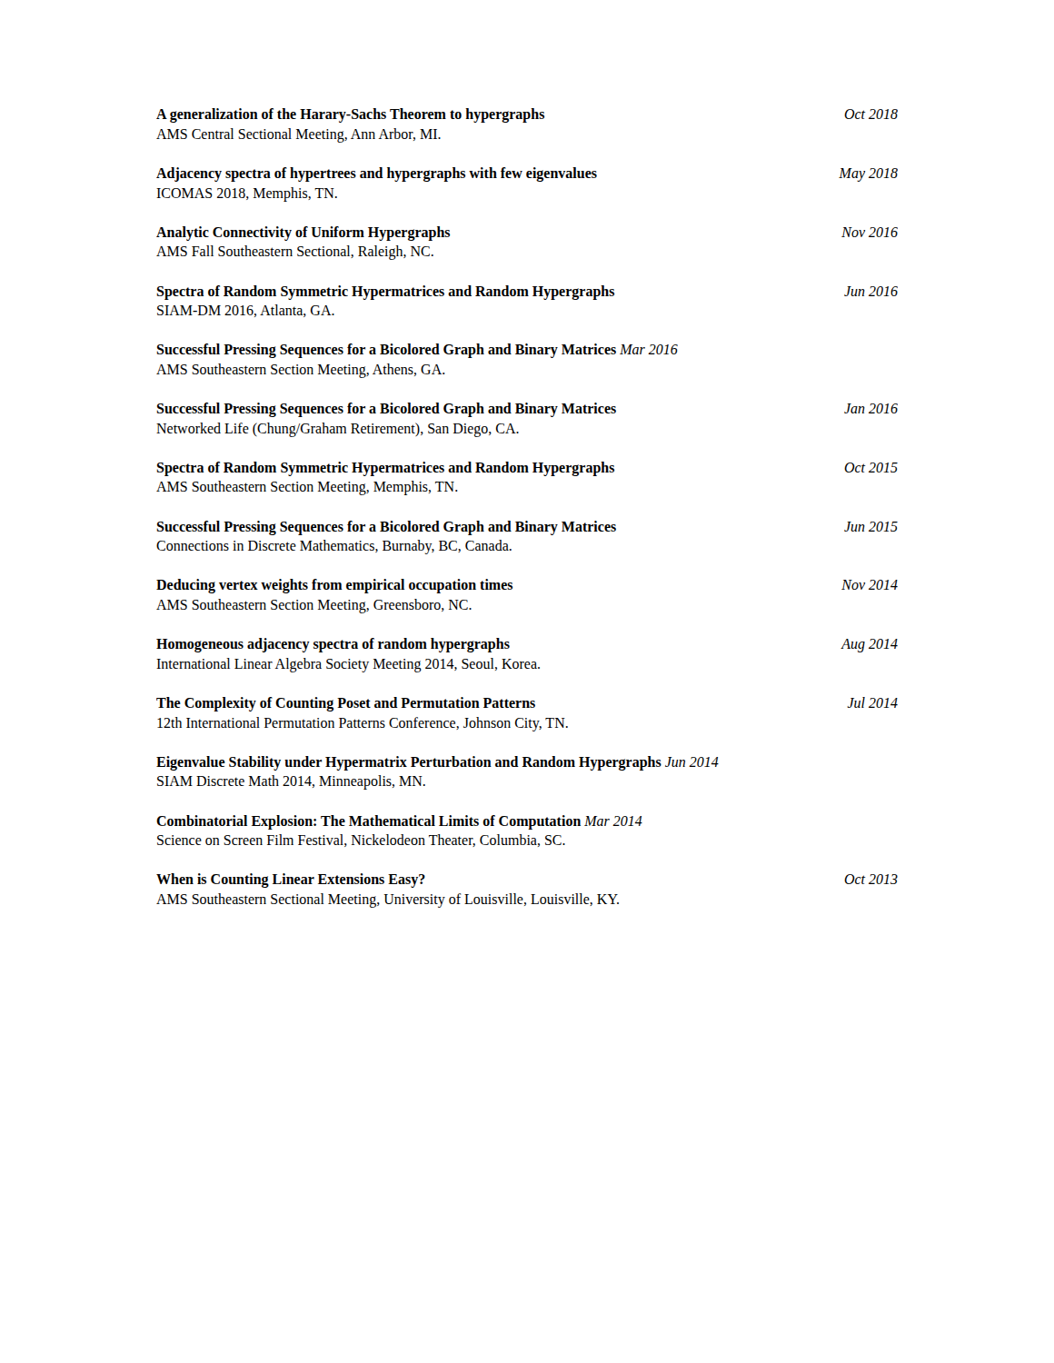Oct 2018 A generalization of the Harary-Sachs Theorem to hypergraphs AMS Central Sectional Meeting, Ann Arbor, MI.
May 2018 Adjacency spectra of hypertrees and hypergraphs with few eigenvalues ICOMAS 2018, Memphis, TN.
Nov 2016 Analytic Connectivity of Uniform Hypergraphs AMS Fall Southeastern Sectional, Raleigh, NC.
Jun 2016 Spectra of Random Symmetric Hypermatrices and Random Hypergraphs SIAM-DM 2016, Atlanta, GA.
Successful Pressing Sequences for a Bicolored Graph and Binary Matrices Mar 2016 AMS Southeastern Section Meeting, Athens, GA.
Jan 2016 Successful Pressing Sequences for a Bicolored Graph and Binary Matrices Networked Life (Chung/Graham Retirement), San Diego, CA.
Oct 2015 Spectra of Random Symmetric Hypermatrices and Random Hypergraphs AMS Southeastern Section Meeting, Memphis, TN.
Jun 2015 Successful Pressing Sequences for a Bicolored Graph and Binary Matrices Connections in Discrete Mathematics, Burnaby, BC, Canada.
Nov 2014 Deducing vertex weights from empirical occupation times AMS Southeastern Section Meeting, Greensboro, NC.
Aug 2014 Homogeneous adjacency spectra of random hypergraphs International Linear Algebra Society Meeting 2014, Seoul, Korea.
Jul 2014 The Complexity of Counting Poset and Permutation Patterns 12th International Permutation Patterns Conference, Johnson City, TN.
Eigenvalue Stability under Hypermatrix Perturbation and Random Hypergraphs Jun 2014 SIAM Discrete Math 2014, Minneapolis, MN.
Combinatorial Explosion: The Mathematical Limits of Computation Mar 2014 Science on Screen Film Festival, Nickelodeon Theater, Columbia, SC.
Oct 2013 When is Counting Linear Extensions Easy? AMS Southeastern Sectional Meeting, University of Louisville, Louisville, KY.